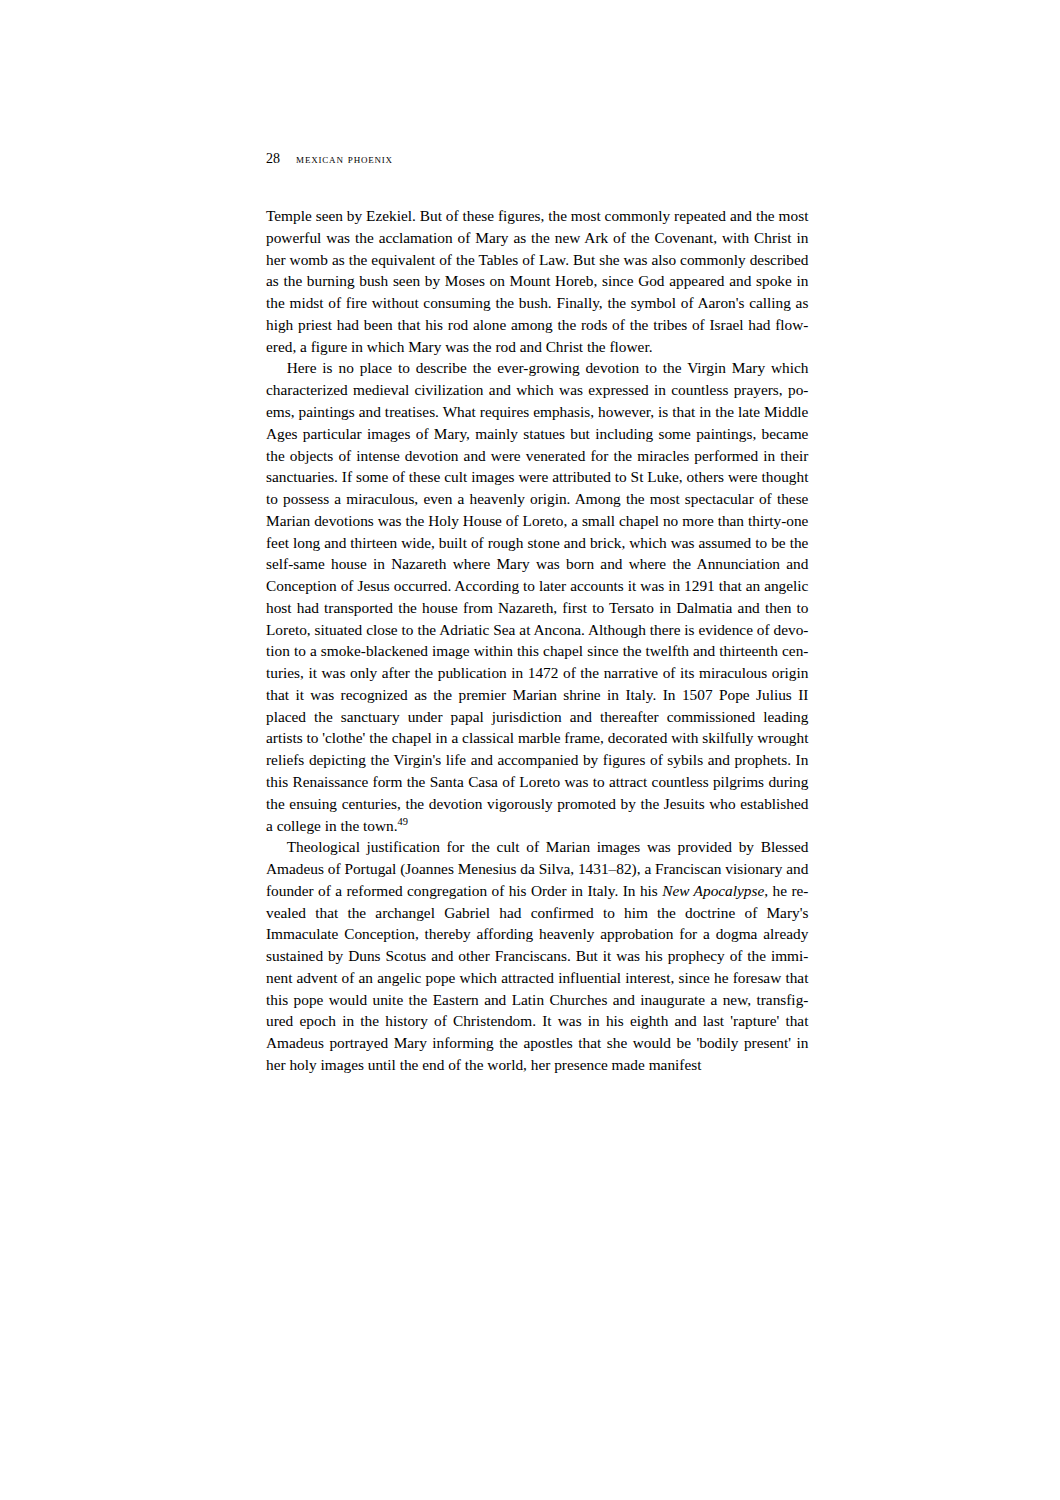28 mexican phoenix
Temple seen by Ezekiel. But of these figures, the most commonly repeated and the most powerful was the acclamation of Mary as the new Ark of the Covenant, with Christ in her womb as the equivalent of the Tables of Law. But she was also commonly described as the burning bush seen by Moses on Mount Horeb, since God appeared and spoke in the midst of fire without consuming the bush. Finally, the symbol of Aaron's calling as high priest had been that his rod alone among the rods of the tribes of Israel had flowered, a figure in which Mary was the rod and Christ the flower.
Here is no place to describe the ever-growing devotion to the Virgin Mary which characterized medieval civilization and which was expressed in countless prayers, poems, paintings and treatises. What requires emphasis, however, is that in the late Middle Ages particular images of Mary, mainly statues but including some paintings, became the objects of intense devotion and were venerated for the miracles performed in their sanctuaries. If some of these cult images were attributed to St Luke, others were thought to possess a miraculous, even a heavenly origin. Among the most spectacular of these Marian devotions was the Holy House of Loreto, a small chapel no more than thirty-one feet long and thirteen wide, built of rough stone and brick, which was assumed to be the self-same house in Nazareth where Mary was born and where the Annunciation and Conception of Jesus occurred. According to later accounts it was in 1291 that an angelic host had transported the house from Nazareth, first to Tersato in Dalmatia and then to Loreto, situated close to the Adriatic Sea at Ancona. Although there is evidence of devotion to a smoke-blackened image within this chapel since the twelfth and thirteenth centuries, it was only after the publication in 1472 of the narrative of its miraculous origin that it was recognized as the premier Marian shrine in Italy. In 1507 Pope Julius II placed the sanctuary under papal jurisdiction and thereafter commissioned leading artists to 'clothe' the chapel in a classical marble frame, decorated with skilfully wrought reliefs depicting the Virgin's life and accompanied by figures of sybils and prophets. In this Renaissance form the Santa Casa of Loreto was to attract countless pilgrims during the ensuing centuries, the devotion vigorously promoted by the Jesuits who established a college in the town.49
Theological justification for the cult of Marian images was provided by Blessed Amadeus of Portugal (Joannes Menesius da Silva, 1431–82), a Franciscan visionary and founder of a reformed congregation of his Order in Italy. In his New Apocalypse, he revealed that the archangel Gabriel had confirmed to him the doctrine of Mary's Immaculate Conception, thereby affording heavenly approbation for a dogma already sustained by Duns Scotus and other Franciscans. But it was his prophecy of the imminent advent of an angelic pope which attracted influential interest, since he foresaw that this pope would unite the Eastern and Latin Churches and inaugurate a new, transfigured epoch in the history of Christendom. It was in his eighth and last 'rapture' that Amadeus portrayed Mary informing the apostles that she would be 'bodily present' in her holy images until the end of the world, her presence made manifest